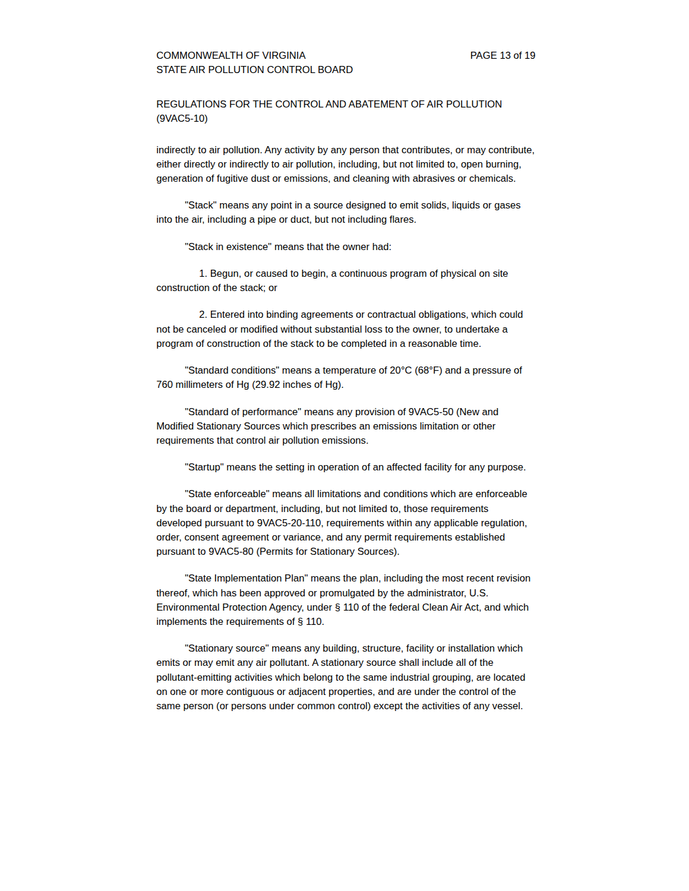COMMONWEALTH OF VIRGINIA
STATE AIR POLLUTION CONTROL BOARD
PAGE 13 of 19
REGULATIONS FOR THE CONTROL AND ABATEMENT OF AIR POLLUTION (9VAC5-10)
indirectly to air pollution. Any activity by any person that contributes, or may contribute, either directly or indirectly to air pollution, including, but not limited to, open burning, generation of fugitive dust or emissions, and cleaning with abrasives or chemicals.
"Stack" means any point in a source designed to emit solids, liquids or gases into the air, including a pipe or duct, but not including flares.
"Stack in existence" means that the owner had:
1. Begun, or caused to begin, a continuous program of physical on site construction of the stack; or
2. Entered into binding agreements or contractual obligations, which could not be canceled or modified without substantial loss to the owner, to undertake a program of construction of the stack to be completed in a reasonable time.
"Standard conditions" means a temperature of 20°C (68°F) and a pressure of 760 millimeters of Hg (29.92 inches of Hg).
"Standard of performance" means any provision of 9VAC5-50 (New and Modified Stationary Sources which prescribes an emissions limitation or other requirements that control air pollution emissions.
"Startup" means the setting in operation of an affected facility for any purpose.
"State enforceable" means all limitations and conditions which are enforceable by the board or department, including, but not limited to, those requirements developed pursuant to 9VAC5-20-110, requirements within any applicable regulation, order, consent agreement or variance, and any permit requirements established pursuant to 9VAC5-80 (Permits for Stationary Sources).
"State Implementation Plan" means the plan, including the most recent revision thereof, which has been approved or promulgated by the administrator, U.S. Environmental Protection Agency, under § 110 of the federal Clean Air Act, and which implements the requirements of § 110.
"Stationary source" means any building, structure, facility or installation which emits or may emit any air pollutant. A stationary source shall include all of the pollutant-emitting activities which belong to the same industrial grouping, are located on one or more contiguous or adjacent properties, and are under the control of the same person (or persons under common control) except the activities of any vessel.